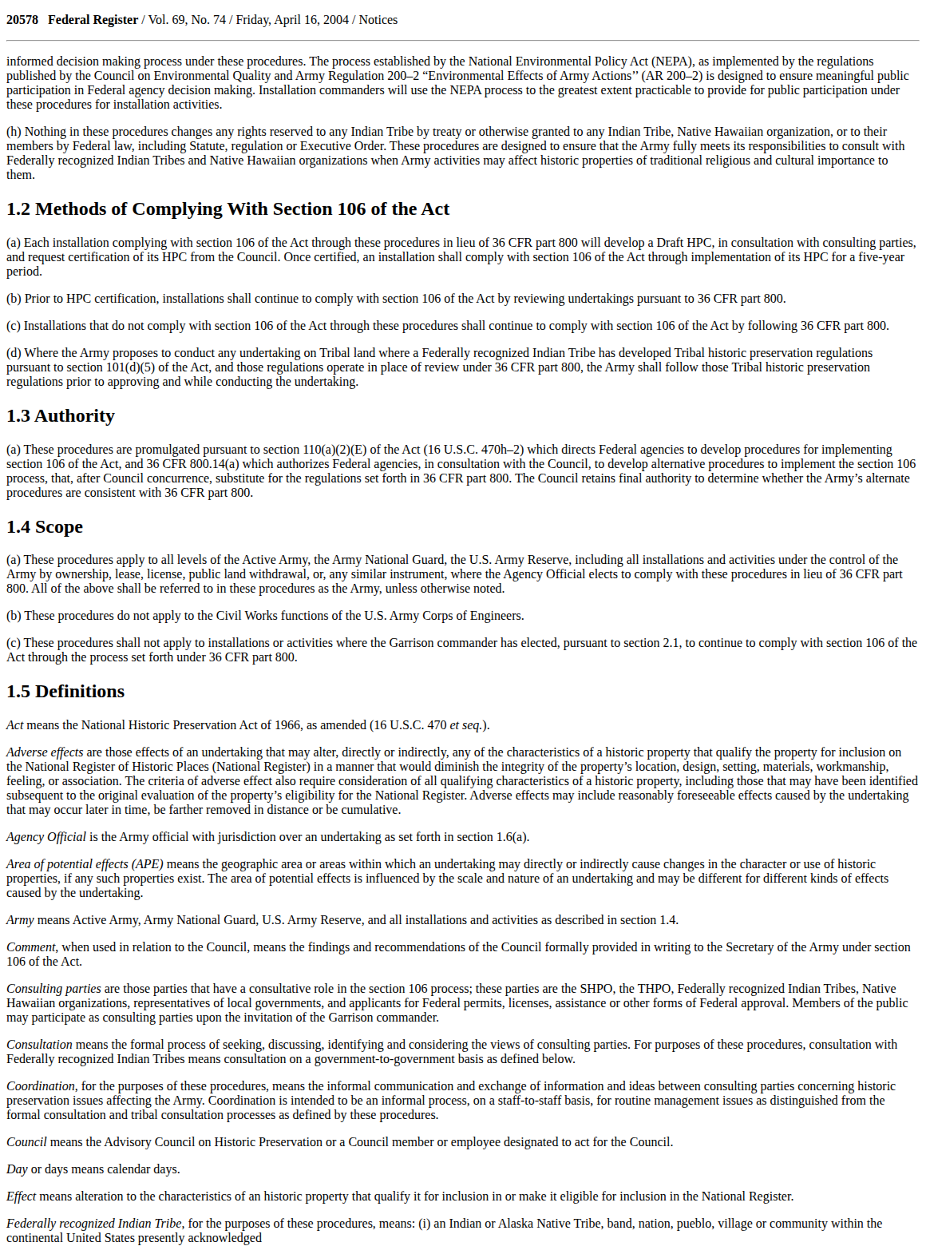20578 Federal Register / Vol. 69, No. 74 / Friday, April 16, 2004 / Notices
informed decision making process under these procedures. The process established by the National Environmental Policy Act (NEPA), as implemented by the regulations published by the Council on Environmental Quality and Army Regulation 200–2 “Environmental Effects of Army Actions’’ (AR 200–2) is designed to ensure meaningful public participation in Federal agency decision making. Installation commanders will use the NEPA process to the greatest extent practicable to provide for public participation under these procedures for installation activities.
(h) Nothing in these procedures changes any rights reserved to any Indian Tribe by treaty or otherwise granted to any Indian Tribe, Native Hawaiian organization, or to their members by Federal law, including Statute, regulation or Executive Order. These procedures are designed to ensure that the Army fully meets its responsibilities to consult with Federally recognized Indian Tribes and Native Hawaiian organizations when Army activities may affect historic properties of traditional religious and cultural importance to them.
1.2 Methods of Complying With Section 106 of the Act
(a) Each installation complying with section 106 of the Act through these procedures in lieu of 36 CFR part 800 will develop a Draft HPC, in consultation with consulting parties, and request certification of its HPC from the Council. Once certified, an installation shall comply with section 106 of the Act through implementation of its HPC for a five-year period.
(b) Prior to HPC certification, installations shall continue to comply with section 106 of the Act by reviewing undertakings pursuant to 36 CFR part 800.
(c) Installations that do not comply with section 106 of the Act through these procedures shall continue to comply with section 106 of the Act by following 36 CFR part 800.
(d) Where the Army proposes to conduct any undertaking on Tribal land where a Federally recognized Indian Tribe has developed Tribal historic preservation regulations pursuant to section 101(d)(5) of the Act, and those regulations operate in place of review under 36 CFR part 800, the Army shall follow those Tribal historic preservation regulations prior to approving and while conducting the undertaking.
1.3 Authority
(a) These procedures are promulgated pursuant to section 110(a)(2)(E) of the Act (16 U.S.C. 470h–2) which directs Federal agencies to develop procedures for implementing section 106 of the Act, and 36 CFR 800.14(a) which authorizes Federal agencies, in consultation with the Council, to develop alternative procedures to implement the section 106 process, that, after Council concurrence, substitute for the regulations set forth in 36 CFR part 800. The Council retains final authority to determine whether the Army’s alternate procedures are consistent with 36 CFR part 800.
1.4 Scope
(a) These procedures apply to all levels of the Active Army, the Army National Guard, the U.S. Army Reserve, including all installations and activities under the control of the Army by ownership, lease, license, public land withdrawal, or, any similar instrument, where the Agency Official elects to comply with these procedures in lieu of 36 CFR part 800. All of the above shall be referred to in these procedures as the Army, unless otherwise noted.
(b) These procedures do not apply to the Civil Works functions of the U.S. Army Corps of Engineers.
(c) These procedures shall not apply to installations or activities where the Garrison commander has elected, pursuant to section 2.1, to continue to comply with section 106 of the Act through the process set forth under 36 CFR part 800.
1.5 Definitions
Act means the National Historic Preservation Act of 1966, as amended (16 U.S.C. 470 et seq.).
Adverse effects are those effects of an undertaking that may alter, directly or indirectly, any of the characteristics of a historic property that qualify the property for inclusion on the National Register of Historic Places (National Register) in a manner that would diminish the integrity of the property’s location, design, setting, materials, workmanship, feeling, or association. The criteria of adverse effect also require consideration of all qualifying characteristics of a historic property, including those that may have been identified subsequent to the original evaluation of the property’s eligibility for the National Register. Adverse effects may include reasonably foreseeable effects caused by the undertaking that may occur later in time, be farther removed in distance or be cumulative.
Agency Official is the Army official with jurisdiction over an undertaking as set forth in section 1.6(a).
Area of potential effects (APE) means the geographic area or areas within which an undertaking may directly or indirectly cause changes in the character or use of historic properties, if any such properties exist. The area of potential effects is influenced by the scale and nature of an undertaking and may be different for different kinds of effects caused by the undertaking.
Army means Active Army, Army National Guard, U.S. Army Reserve, and all installations and activities as described in section 1.4.
Comment, when used in relation to the Council, means the findings and recommendations of the Council formally provided in writing to the Secretary of the Army under section 106 of the Act.
Consulting parties are those parties that have a consultative role in the section 106 process; these parties are the SHPO, the THPO, Federally recognized Indian Tribes, Native Hawaiian organizations, representatives of local governments, and applicants for Federal permits, licenses, assistance or other forms of Federal approval. Members of the public may participate as consulting parties upon the invitation of the Garrison commander.
Consultation means the formal process of seeking, discussing, identifying and considering the views of consulting parties. For purposes of these procedures, consultation with Federally recognized Indian Tribes means consultation on a government-to-government basis as defined below.
Coordination, for the purposes of these procedures, means the informal communication and exchange of information and ideas between consulting parties concerning historic preservation issues affecting the Army. Coordination is intended to be an informal process, on a staff-to-staff basis, for routine management issues as distinguished from the formal consultation and tribal consultation processes as defined by these procedures.
Council means the Advisory Council on Historic Preservation or a Council member or employee designated to act for the Council.
Day or days means calendar days.
Effect means alteration to the characteristics of an historic property that qualify it for inclusion in or make it eligible for inclusion in the National Register.
Federally recognized Indian Tribe, for the purposes of these procedures, means: (i) an Indian or Alaska Native Tribe, band, nation, pueblo, village or community within the continental United States presently acknowledged